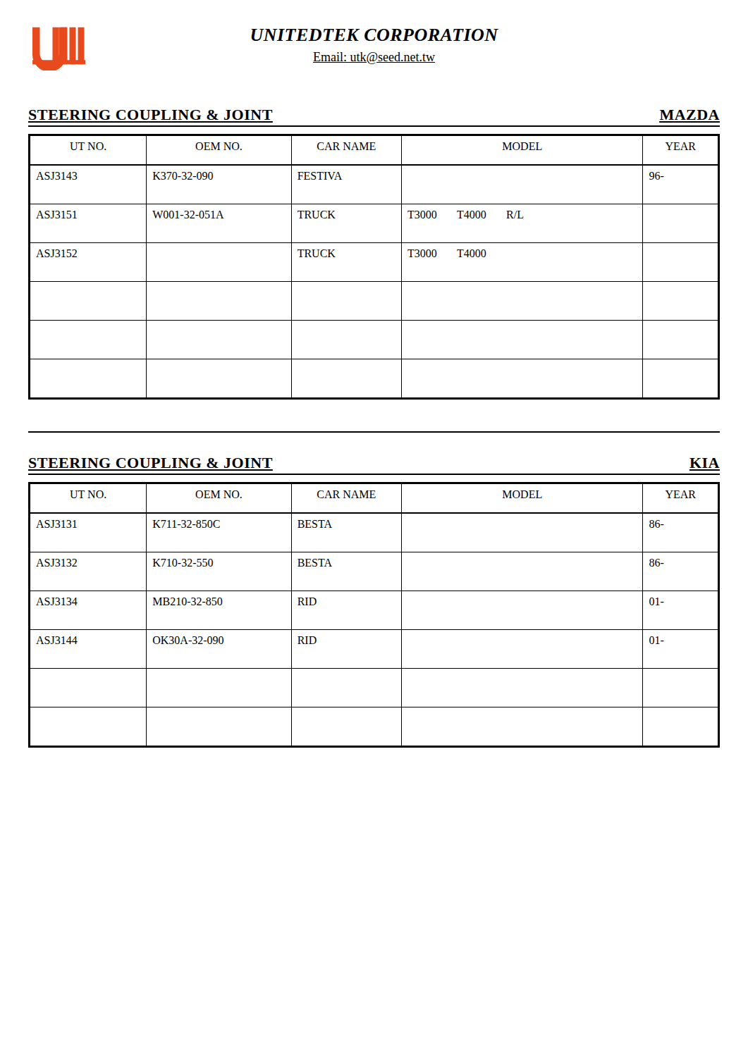UNITEDTEK CORPORATION
Email: utk@seed.net.tw
STEERING COUPLING & JOINT MAZDA
| UT NO. | OEM NO. | CAR NAME | MODEL | YEAR |
| --- | --- | --- | --- | --- |
| ASJ3143 | K370-32-090 | FESTIVA | | 96- |
| ASJ3151 | W001-32-051A | TRUCK | T3000 T4000 R/L | |
| ASJ3152 | | TRUCK | T3000 T4000 | |
STEERING COUPLING & JOINT KIA
| UT NO. | OEM NO. | CAR NAME | MODEL | YEAR |
| --- | --- | --- | --- | --- |
| ASJ3131 | K711-32-850C | BESTA | | 86- |
| ASJ3132 | K710-32-550 | BESTA | | 86- |
| ASJ3134 | MB210-32-850 | RID | | 01- |
| ASJ3144 | OK30A-32-090 | RID | | 01- |